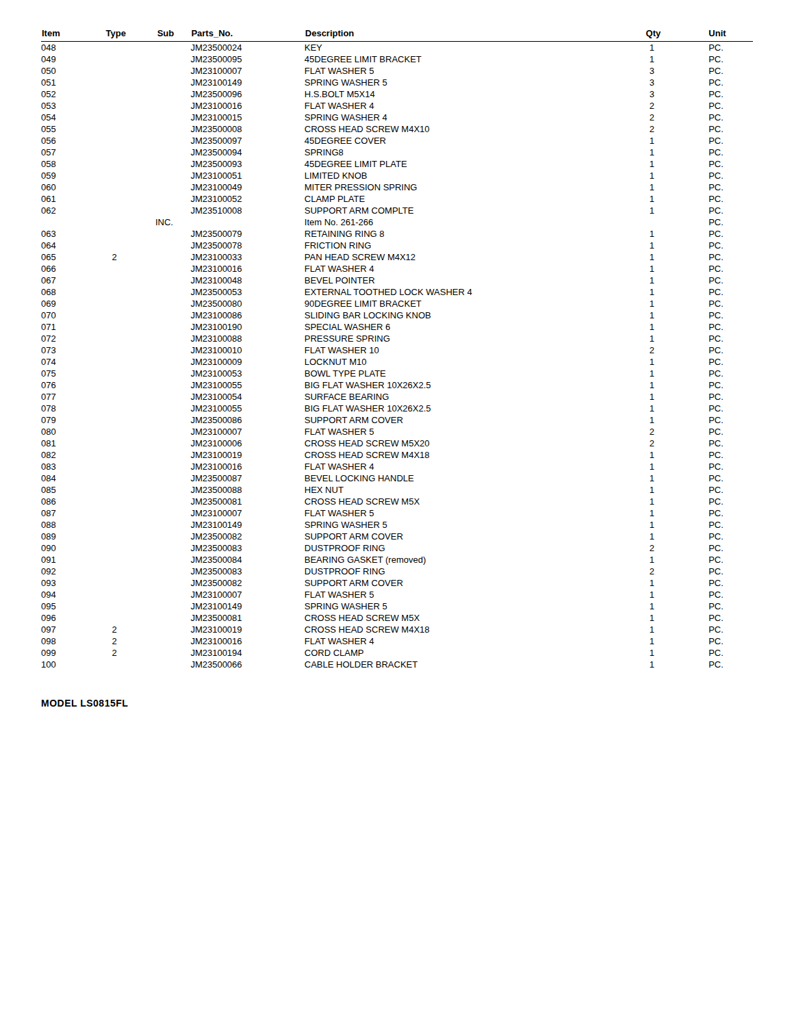| Item | Type | Sub | Parts_No. | Description | Qty | Unit |
| --- | --- | --- | --- | --- | --- | --- |
| 048 | | | JM23500024 | KEY | 1 | PC. |
| 049 | | | JM23500095 | 45DEGREE LIMIT BRACKET | 1 | PC. |
| 050 | | | JM23100007 | FLAT WASHER 5 | 3 | PC. |
| 051 | | | JM23100149 | SPRING WASHER 5 | 3 | PC. |
| 052 | | | JM23500096 | H.S.BOLT M5X14 | 3 | PC. |
| 053 | | | JM23100016 | FLAT WASHER 4 | 2 | PC. |
| 054 | | | JM23100015 | SPRING WASHER 4 | 2 | PC. |
| 055 | | | JM23500008 | CROSS HEAD SCREW M4X10 | 2 | PC. |
| 056 | | | JM23500097 | 45DEGREE COVER | 1 | PC. |
| 057 | | | JM23500094 | SPRING8 | 1 | PC. |
| 058 | | | JM23500093 | 45DEGREE LIMIT PLATE | 1 | PC. |
| 059 | | | JM23100051 | LIMITED KNOB | 1 | PC. |
| 060 | | | JM23100049 | MITER PRESSION SPRING | 1 | PC. |
| 061 | | | JM23100052 | CLAMP PLATE | 1 | PC. |
| 062 | | | JM23510008 | SUPPORT ARM COMPLTE | 1 | PC. |
| | | INC. | | Item No. 261-266 | | PC. |
| 063 | | | JM23500079 | RETAINING RING 8 | 1 | PC. |
| 064 | | | JM23500078 | FRICTION RING | 1 | PC. |
| 065 | 2 | | JM23100033 | PAN HEAD SCREW M4X12 | 1 | PC. |
| 066 | | | JM23100016 | FLAT WASHER 4 | 1 | PC. |
| 067 | | | JM23100048 | BEVEL POINTER | 1 | PC. |
| 068 | | | JM23500053 | EXTERNAL TOOTHED LOCK WASHER 4 | 1 | PC. |
| 069 | | | JM23500080 | 90DEGREE LIMIT BRACKET | 1 | PC. |
| 070 | | | JM23100086 | SLIDING BAR LOCKING KNOB | 1 | PC. |
| 071 | | | JM23100190 | SPECIAL WASHER 6 | 1 | PC. |
| 072 | | | JM23100088 | PRESSURE SPRING | 1 | PC. |
| 073 | | | JM23100010 | FLAT WASHER 10 | 2 | PC. |
| 074 | | | JM23100009 | LOCKNUT M10 | 1 | PC. |
| 075 | | | JM23100053 | BOWL TYPE PLATE | 1 | PC. |
| 076 | | | JM23100055 | BIG FLAT WASHER 10X26X2.5 | 1 | PC. |
| 077 | | | JM23100054 | SURFACE BEARING | 1 | PC. |
| 078 | | | JM23100055 | BIG FLAT WASHER 10X26X2.5 | 1 | PC. |
| 079 | | | JM23500086 | SUPPORT ARM COVER | 1 | PC. |
| 080 | | | JM23100007 | FLAT WASHER 5 | 2 | PC. |
| 081 | | | JM23100006 | CROSS HEAD SCREW M5X20 | 2 | PC. |
| 082 | | | JM23100019 | CROSS HEAD SCREW M4X18 | 1 | PC. |
| 083 | | | JM23100016 | FLAT WASHER 4 | 1 | PC. |
| 084 | | | JM23500087 | BEVEL LOCKING HANDLE | 1 | PC. |
| 085 | | | JM23500088 | HEX NUT | 1 | PC. |
| 086 | | | JM23500081 | CROSS HEAD SCREW M5X | 1 | PC. |
| 087 | | | JM23100007 | FLAT WASHER 5 | 1 | PC. |
| 088 | | | JM23100149 | SPRING WASHER 5 | 1 | PC. |
| 089 | | | JM23500082 | SUPPORT ARM COVER | 1 | PC. |
| 090 | | | JM23500083 | DUSTPROOF RING | 2 | PC. |
| 091 | | | JM23500084 | BEARING GASKET (removed) | 1 | PC. |
| 092 | | | JM23500083 | DUSTPROOF RING | 2 | PC. |
| 093 | | | JM23500082 | SUPPORT ARM COVER | 1 | PC. |
| 094 | | | JM23100007 | FLAT WASHER 5 | 1 | PC. |
| 095 | | | JM23100149 | SPRING WASHER 5 | 1 | PC. |
| 096 | | | JM23500081 | CROSS HEAD SCREW M5X | 1 | PC. |
| 097 | 2 | | JM23100019 | CROSS HEAD SCREW M4X18 | 1 | PC. |
| 098 | 2 | | JM23100016 | FLAT WASHER 4 | 1 | PC. |
| 099 | 2 | | JM23100194 | CORD CLAMP | 1 | PC. |
| 100 | | | JM23500066 | CABLE HOLDER BRACKET | 1 | PC. |
MODEL LS0815FL